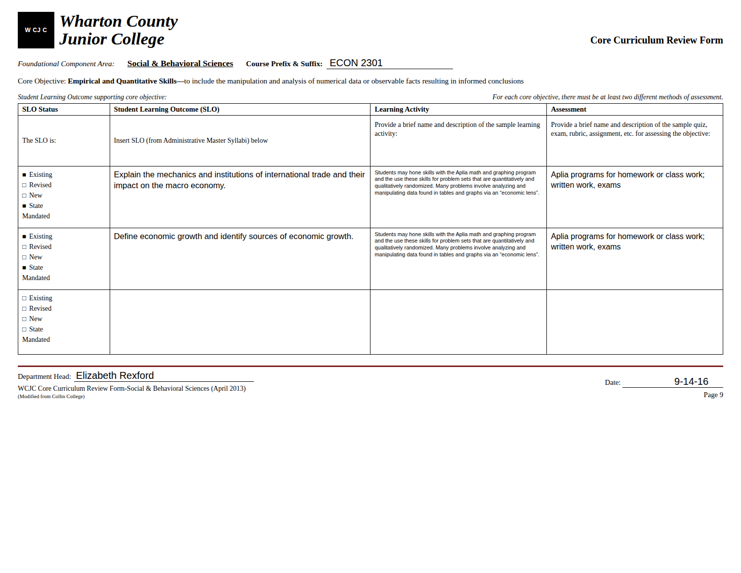W C J C
Wharton County
Junior College
Core Curriculum Review Form
Foundational Component Area: Social & Behavioral Sciences Course Prefix & Suffix: ECON 2301
Core Objective: Empirical and Quantitative Skills—to include the manipulation and analysis of numerical data or observable facts resulting in informed conclusions
Student Learning Outcome supporting core objective: For each core objective, there must be at least two different methods of assessment.
| SLO Status | Student Learning Outcome (SLO) | Learning Activity | Assessment |
| --- | --- | --- | --- |
| The SLO is: | Insert SLO (from Administrative Master Syllabi) below | Provide a brief name and description of the sample learning activity: | Provide a brief name and description of the sample quiz, exam, rubric, assignment, etc. for assessing the objective: |
| Existing Revised New State Mandated | Explain the mechanics and institutions of international trade and their impact on the macro economy. | Students may hone skills with the Aplia math and graphing program and the use these skills for problem sets that are quantitatively and qualitatively randomized. Many problems involve analyzing and manipulating data found in tables and graphs via an “economic lens”. | Aplia programs for homework or class work; written work, exams |
| Existing Revised New State Mandated | Define economic growth and identify sources of economic growth. | Students may hone skills with the Aplia math and graphing program and the use these skills for problem sets that are quantitatively and qualitatively randomized. Many problems involve analyzing and manipulating data found in tables and graphs via an “economic lens”. | Aplia programs for homework or class work; written work, exams |
| Existing Revised New State Mandated | | | |
Department Head: Elizabeth Rexford
WCJC Core Curriculum Review Form-Social & Behavioral Sciences (April 2013)
(Modified from Collin College)
Date: 9-14-16
Page 9